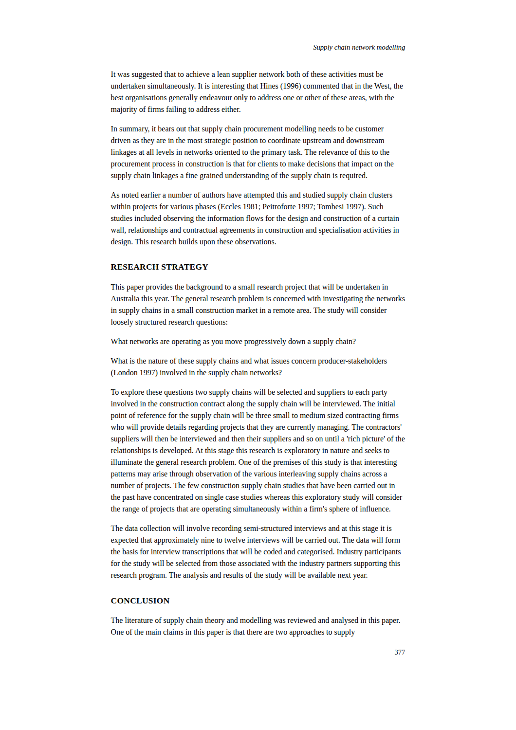Supply chain network modelling
It was suggested that to achieve a lean supplier network both of these activities must be undertaken simultaneously. It is interesting that Hines (1996) commented that in the West, the best organisations generally endeavour only to address one or other of these areas, with the majority of firms failing to address either.
In summary, it bears out that supply chain procurement modelling needs to be customer driven as they are in the most strategic position to coordinate upstream and downstream linkages at all levels in networks oriented to the primary task. The relevance of this to the procurement process in construction is that for clients to make decisions that impact on the supply chain linkages a fine grained understanding of the supply chain is required.
As noted earlier a number of authors have attempted this and studied supply chain clusters within projects for various phases (Eccles 1981; Peitroforte 1997; Tombesi 1997). Such studies included observing the information flows for the design and construction of a curtain wall, relationships and contractual agreements in construction and specialisation activities in design. This research builds upon these observations.
RESEARCH STRATEGY
This paper provides the background to a small research project that will be undertaken in Australia this year. The general research problem is concerned with investigating the networks in supply chains in a small construction market in a remote area. The study will consider loosely structured research questions:
What networks are operating as you move progressively down a supply chain?
What is the nature of these supply chains and what issues concern producer-stakeholders (London 1997) involved in the supply chain networks?
To explore these questions two supply chains will be selected and suppliers to each party involved in the construction contract along the supply chain will be interviewed. The initial point of reference for the supply chain will be three small to medium sized contracting firms who will provide details regarding projects that they are currently managing. The contractors' suppliers will then be interviewed and then their suppliers and so on until a 'rich picture' of the relationships is developed. At this stage this research is exploratory in nature and seeks to illuminate the general research problem. One of the premises of this study is that interesting patterns may arise through observation of the various interleaving supply chains across a number of projects. The few construction supply chain studies that have been carried out in the past have concentrated on single case studies whereas this exploratory study will consider the range of projects that are operating simultaneously within a firm's sphere of influence.
The data collection will involve recording semi-structured interviews and at this stage it is expected that approximately nine to twelve interviews will be carried out. The data will form the basis for interview transcriptions that will be coded and categorised. Industry participants for the study will be selected from those associated with the industry partners supporting this research program. The analysis and results of the study will be available next year.
CONCLUSION
The literature of supply chain theory and modelling was reviewed and analysed in this paper. One of the main claims in this paper is that there are two approaches to supply
377